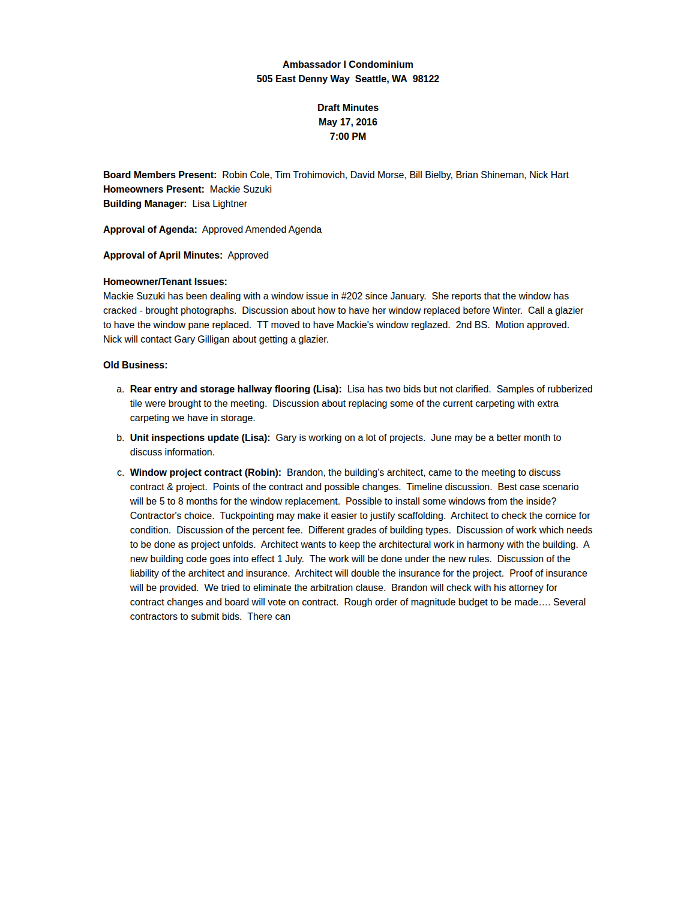Ambassador I Condominium
505 East Denny Way Seattle, WA 98122
Draft Minutes
May 17, 2016
7:00 PM
Board Members Present: Robin Cole, Tim Trohimovich, David Morse, Bill Bielby, Brian Shineman, Nick Hart
Homeowners Present: Mackie Suzuki
Building Manager: Lisa Lightner
Approval of Agenda: Approved Amended Agenda
Approval of April Minutes: Approved
Homeowner/Tenant Issues:
Mackie Suzuki has been dealing with a window issue in #202 since January. She reports that the window has cracked - brought photographs. Discussion about how to have her window replaced before Winter. Call a glazier to have the window pane replaced. TT moved to have Mackie's window reglazed. 2nd BS. Motion approved. Nick will contact Gary Gilligan about getting a glazier.
Old Business:
Rear entry and storage hallway flooring (Lisa): Lisa has two bids but not clarified. Samples of rubberized tile were brought to the meeting. Discussion about replacing some of the current carpeting with extra carpeting we have in storage.
Unit inspections update (Lisa): Gary is working on a lot of projects. June may be a better month to discuss information.
Window project contract (Robin): Brandon, the building's architect, came to the meeting to discuss contract & project. Points of the contract and possible changes. Timeline discussion. Best case scenario will be 5 to 8 months for the window replacement. Possible to install some windows from the inside? Contractor's choice. Tuckpointing may make it easier to justify scaffolding. Architect to check the cornice for condition. Discussion of the percent fee. Different grades of building types. Discussion of work which needs to be done as project unfolds. Architect wants to keep the architectural work in harmony with the building. A new building code goes into effect 1 July. The work will be done under the new rules. Discussion of the liability of the architect and insurance. Architect will double the insurance for the project. Proof of insurance will be provided. We tried to eliminate the arbitration clause. Brandon will check with his attorney for contract changes and board will vote on contract. Rough order of magnitude budget to be made…. Several contractors to submit bids. There can